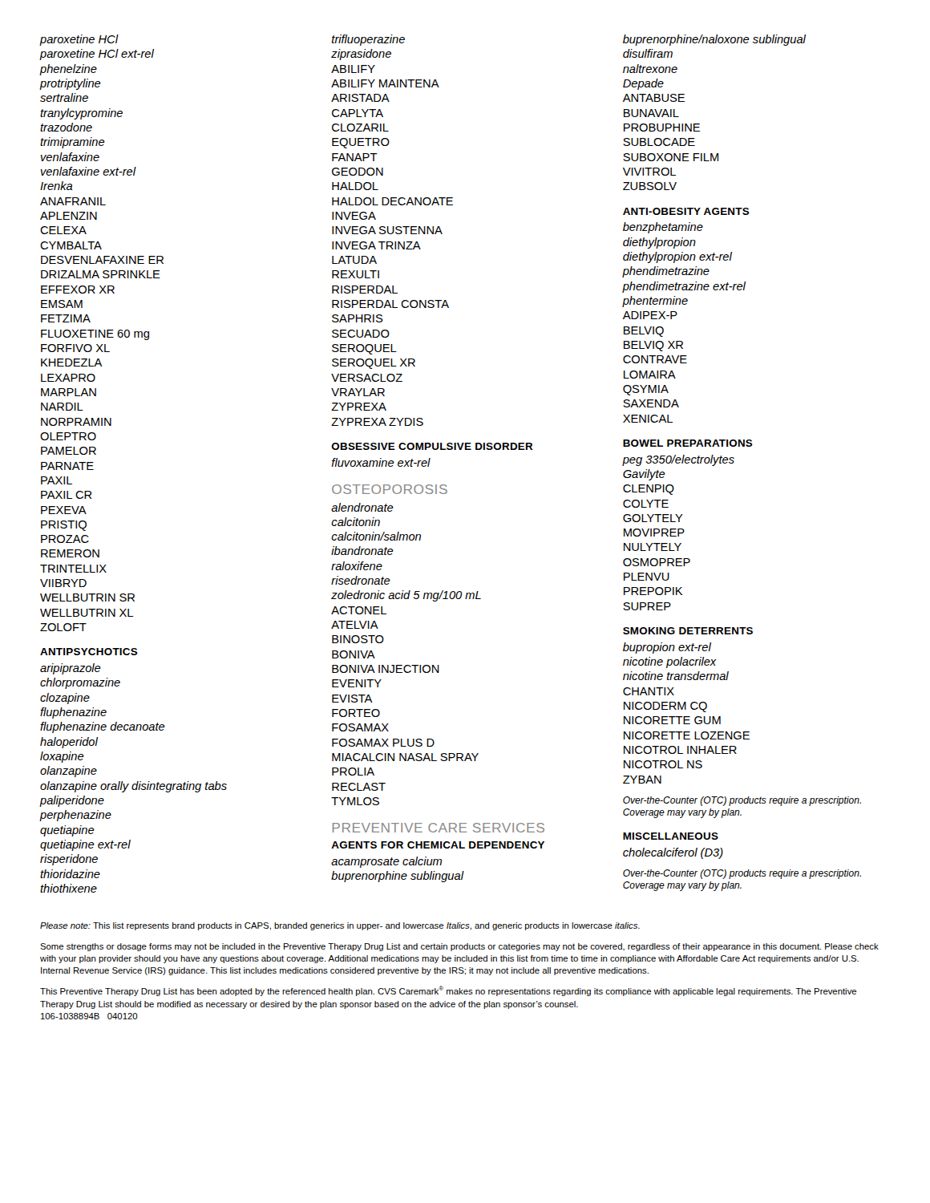paroxetine HCl
paroxetine HCl ext-rel
phenelzine
protriptyline
sertraline
tranylcypromine
trazodone
trimipramine
venlafaxine
venlafaxine ext-rel
Irenka
ANAFRANIL
APLENZIN
CELEXA
CYMBALTA
DESVENLAFAXINE ER
DRIZALMA SPRINKLE
EFFEXOR XR
EMSAM
FETZIMA
FLUOXETINE 60 mg
FORFIVO XL
KHEDEZLA
LEXAPRO
MARPLAN
NARDIL
NORPRAMIN
OLEPTRO
PAMELOR
PARNATE
PAXIL
PAXIL CR
PEXEVA
PRISTIQ
PROZAC
REMERON
TRINTELLIX
VIIBRYD
WELLBUTRIN SR
WELLBUTRIN XL
ZOLOFT
ANTIPSYCHOTICS
aripiprazole
chlorpromazine
clozapine
fluphenazine
fluphenazine decanoate
haloperidol
loxapine
olanzapine
olanzapine orally disintegrating tabs
paliperidone
perphenazine
quetiapine
quetiapine ext-rel
risperidone
thioridazine
thiothixene
trifluoperazine
ziprasidone
ABILIFY
ABILIFY MAINTENA
ARISTADA
CAPLYTA
CLOZARIL
EQUETRO
FANAPT
GEODON
HALDOL
HALDOL DECANOATE
INVEGA
INVEGA SUSTENNA
INVEGA TRINZA
LATUDA
REXULTI
RISPERDAL
RISPERDAL CONSTA
SAPHRIS
SECUADO
SEROQUEL
SEROQUEL XR
VERSACLOZ
VRAYLAR
ZYPREXA
ZYPREXA ZYDIS
OBSESSIVE COMPULSIVE DISORDER
fluvoxamine ext-rel
OSTEOPOROSIS
alendronate
calcitonin
calcitonin/salmon
ibandronate
raloxifene
risedronate
zoledronic acid 5 mg/100 mL
ACTONEL
ATELVIA
BINOSTO
BONIVA
BONIVA INJECTION
EVENITY
EVISTA
FORTEO
FOSAMAX
FOSAMAX PLUS D
MIACALCIN NASAL SPRAY
PROLIA
RECLAST
TYMLOS
PREVENTIVE CARE SERVICES
AGENTS FOR CHEMICAL DEPENDENCY
acamprosate calcium
buprenorphine sublingual
buprenorphine/naloxone sublingual
disulfiram
naltrexone
Depade
ANTABUSE
BUNAVAIL
PROBUPHINE
SUBLOCADE
SUBOXONE FILM
VIVITROL
ZUBSOLV
ANTI-OBESITY AGENTS
benzphetamine
diethylpropion
diethylpropion ext-rel
phendimetrazine
phendimetrazine ext-rel
phentermine
ADIPEX-P
BELVIQ
BELVIQ XR
CONTRAVE
LOMAIRA
QSYMIA
SAXENDA
XENICAL
BOWEL PREPARATIONS
peg 3350/electrolytes
Gavilyte
CLENPIQ
COLYTE
GOLYTELY
MOVIPREP
NULYTELY
OSMOPREP
PLENVU
PREPOPIK
SUPREP
SMOKING DETERRENTS
bupropion ext-rel
nicotine polacrilex
nicotine transdermal
CHANTIX
NICODERM CQ
NICORETTE GUM
NICORETTE LOZENGE
NICOTROL INHALER
NICOTROL NS
ZYBAN
Over-the-Counter (OTC) products require a prescription.
Coverage may vary by plan.
MISCELLANEOUS
cholecalciferol (D3)
Over-the-Counter (OTC) products require a prescription.
Coverage may vary by plan.
Please note: This list represents brand products in CAPS, branded generics in upper- and lowercase Italics, and generic products in lowercase italics.
Some strengths or dosage forms may not be included in the Preventive Therapy Drug List and certain products or categories may not be covered, regardless of their appearance in this document. Please check with your plan provider should you have any questions about coverage. Additional medications may be included in this list from time to time in compliance with Affordable Care Act requirements and/or U.S. Internal Revenue Service (IRS) guidance. This list includes medications considered preventive by the IRS; it may not include all preventive medications.
This Preventive Therapy Drug List has been adopted by the referenced health plan. CVS Caremark® makes no representations regarding its compliance with applicable legal requirements. The Preventive Therapy Drug List should be modified as necessary or desired by the plan sponsor based on the advice of the plan sponsor’s counsel.
106-1038894B 040120